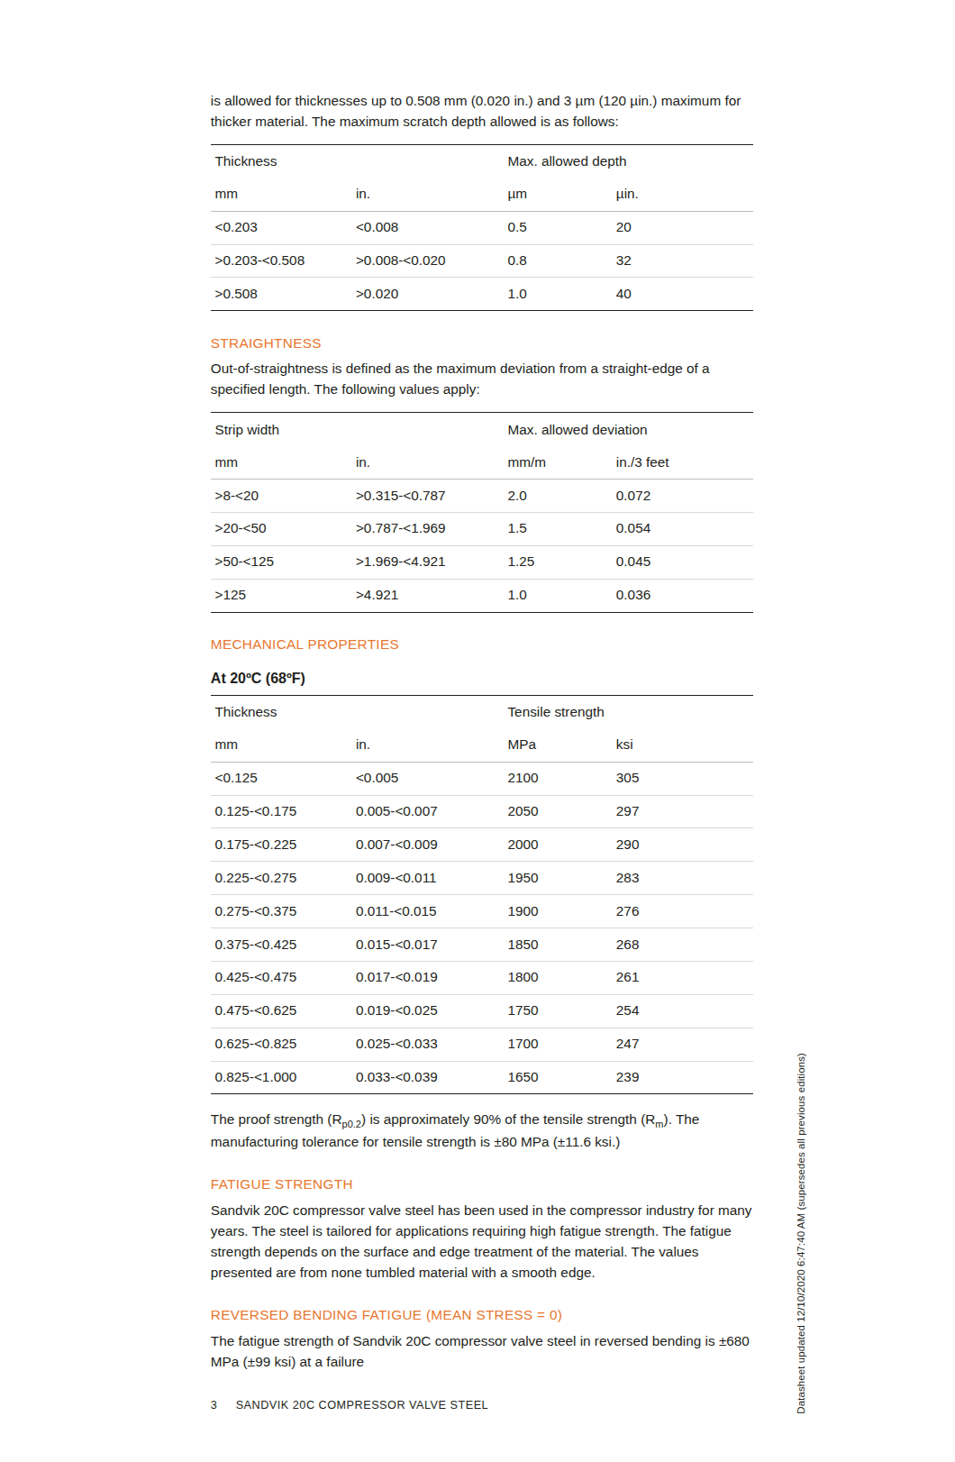is allowed for thicknesses up to 0.508 mm (0.020 in.) and 3 µm (120 µin.) maximum for thicker material. The maximum scratch depth allowed is as follows:
| Thickness | Max. allowed depth |
| --- | --- |
| mm | in. | µm | µin. |
| <0.203 | <0.008 | 0.5 | 20 |
| >0.203-<0.508 | >0.008-<0.020 | 0.8 | 32 |
| >0.508 | >0.020 | 1.0 | 40 |
STRAIGHTNESS
Out-of-straightness is defined as the maximum deviation from a straight-edge of a specified length. The following values apply:
| Strip width | Max. allowed deviation |
| --- | --- |
| mm | in. | mm/m | in./3 feet |
| >8-<20 | >0.315-<0.787 | 2.0 | 0.072 |
| >20-<50 | >0.787-<1.969 | 1.5 | 0.054 |
| >50-<125 | >1.969-<4.921 | 1.25 | 0.045 |
| >125 | >4.921 | 1.0 | 0.036 |
MECHANICAL PROPERTIES
At 20ºC (68ºF)
| Thickness | Tensile strength |
| --- | --- |
| mm | in. | MPa | ksi |
| <0.125 | <0.005 | 2100 | 305 |
| 0.125-<0.175 | 0.005-<0.007 | 2050 | 297 |
| 0.175-<0.225 | 0.007-<0.009 | 2000 | 290 |
| 0.225-<0.275 | 0.009-<0.011 | 1950 | 283 |
| 0.275-<0.375 | 0.011-<0.015 | 1900 | 276 |
| 0.375-<0.425 | 0.015-<0.017 | 1850 | 268 |
| 0.425-<0.475 | 0.017-<0.019 | 1800 | 261 |
| 0.475-<0.625 | 0.019-<0.025 | 1750 | 254 |
| 0.625-<0.825 | 0.025-<0.033 | 1700 | 247 |
| 0.825-<1.000 | 0.033-<0.039 | 1650 | 239 |
The proof strength (Rp0.2) is approximately 90% of the tensile strength (Rm). The manufacturing tolerance for tensile strength is ±80 MPa (±11.6 ksi.)
FATIGUE STRENGTH
Sandvik 20C compressor valve steel has been used in the compressor industry for many years. The steel is tailored for applications requiring high fatigue strength. The fatigue strength depends on the surface and edge treatment of the material. The values presented are from none tumbled material with a smooth edge.
REVERSED BENDING FATIGUE (MEAN STRESS = 0)
The fatigue strength of Sandvik 20C compressor valve steel in reversed bending is ±680 MPa (±99 ksi) at a failure
3 SANDVIK 20C COMPRESSOR VALVE STEEL
Datasheet updated 12/10/2020 6:47:40 AM (supersedes all previous editions)